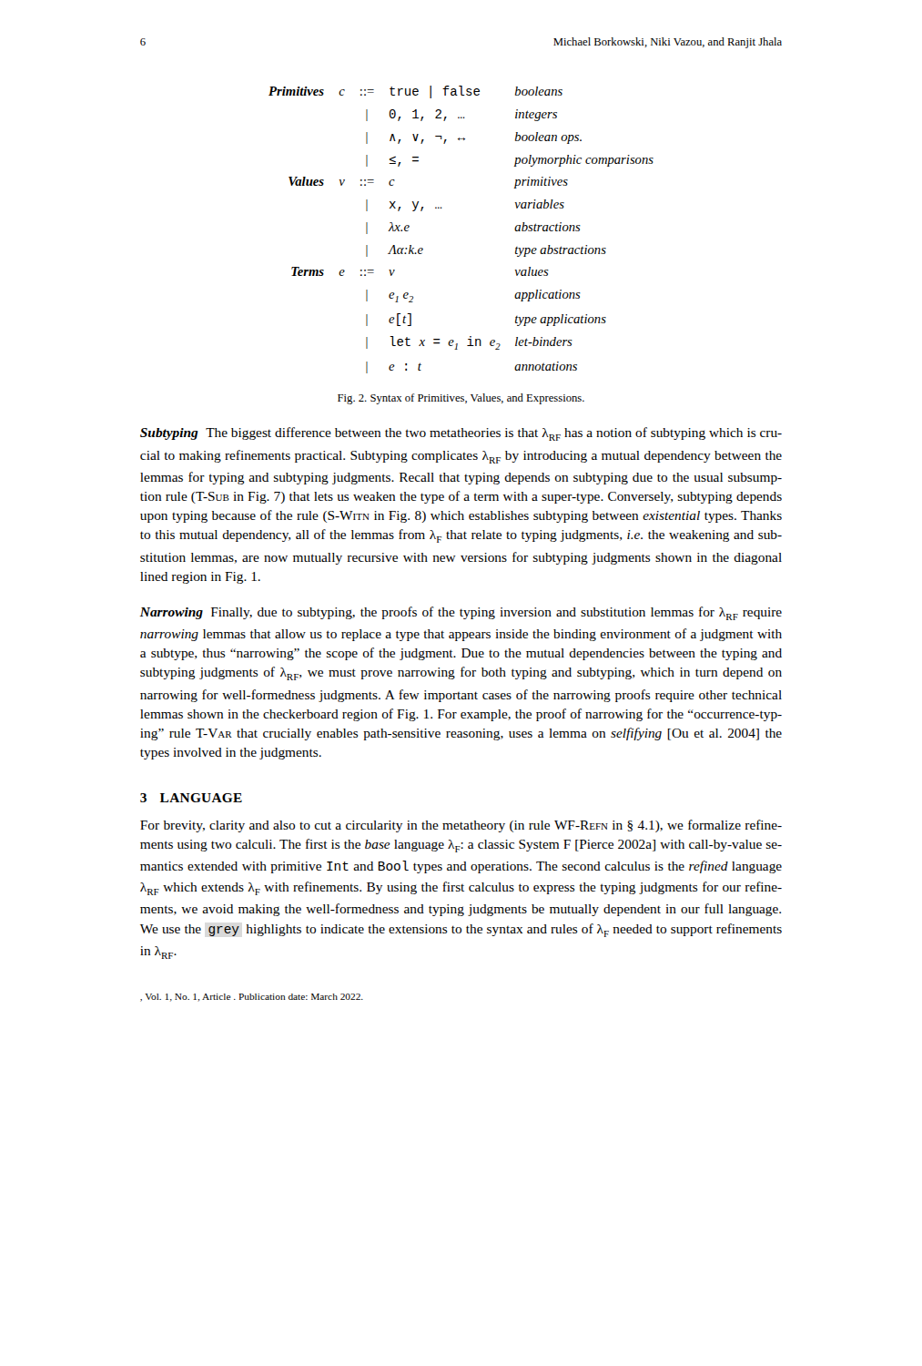6 Michael Borkowski, Niki Vazou, and Ranjit Jhala
| Primitives | c | ::= | true / false | booleans |
| | | / | 0, 1, 2, … | integers |
| | | / | ∧, ∨, ¬, ↔ | boolean ops. |
| | | / | ≤, = | polymorphic comparisons |
| Values | v | ::= | c | primitives |
| | | / | x, y, … | variables |
| | | / | λx.e | abstractions |
| | | / | Λα:k.e | type abstractions |
| Terms | e | ::= | v | values |
| | | / | e 1 e 2 | applications |
| | | / | e [ t ] | type applications |
| | | / | let x = e 1 in e 2 | let-binders |
| | | / | e : t | annotations |
Fig. 2. Syntax of Primitives, Values, and Expressions.
Subtyping The biggest difference between the two metatheories is that λRF has a notion of sub­typing which is crucial to making refinements practical. Subtyping complicates λRF by introducing a mutual dependency between the lemmas for typing and subtyping judgments. Recall that typing depends on subtyping due to the usual subsumption rule (T-Sub in Fig. 7) that lets us weaken the type of a term with a super-type. Conversely, subtyping depends upon typing because of the rule (S-Witn in Fig. 8) which establishes subtyping between existential types. Thanks to this mutual dependency, all of the lemmas from λF that relate to typing judgments, i.e. the weakening and substitution lemmas, are now mutually recursive with new versions for subtyping judgments shown in the diagonal lined region in Fig. 1.
Narrowing Finally, due to subtyping, the proofs of the typing inversion and substitution lemmas for λRF require narrowing lemmas that allow us to replace a type that appears inside the binding environment of a judgment with a subtype, thus “narrowing” the scope of the judgment. Due to the mutual dependencies between the typing and subtyping judgments of λRF, we must prove narrowing for both typing and subtyping, which in turn depend on narrowing for well-formedness judgments. A few important cases of the narrowing proofs require other technical lemmas shown in the checkerboard region of Fig. 1. For example, the proof of narrowing for the “occurrence-typing” rule T-Var that crucially enables path-sensitive reasoning, uses a lemma on selfifying [Ou et al. 2004] the types involved in the judgments.
3 Language
For brevity, clarity and also to cut a circularity in the metatheory (in rule WF-Refn in § 4.1), we formalize refinements using two calculi. The first is the base language λF: a classic System F [Pierce 2002a] with call-by-value semantics extended with primitive Int and Bool types and operations. The second calculus is the refined language λRF which extends λF with refinements. By using the first calculus to express the typing judgments for our refinements, we avoid making the well-formedness and typing judgments be mutually dependent in our full language. We use the grey highlights to indicate the extensions to the syntax and rules of λF needed to support refinements in λRF.
, Vol. 1, No. 1, Article . Publication date: March 2022.